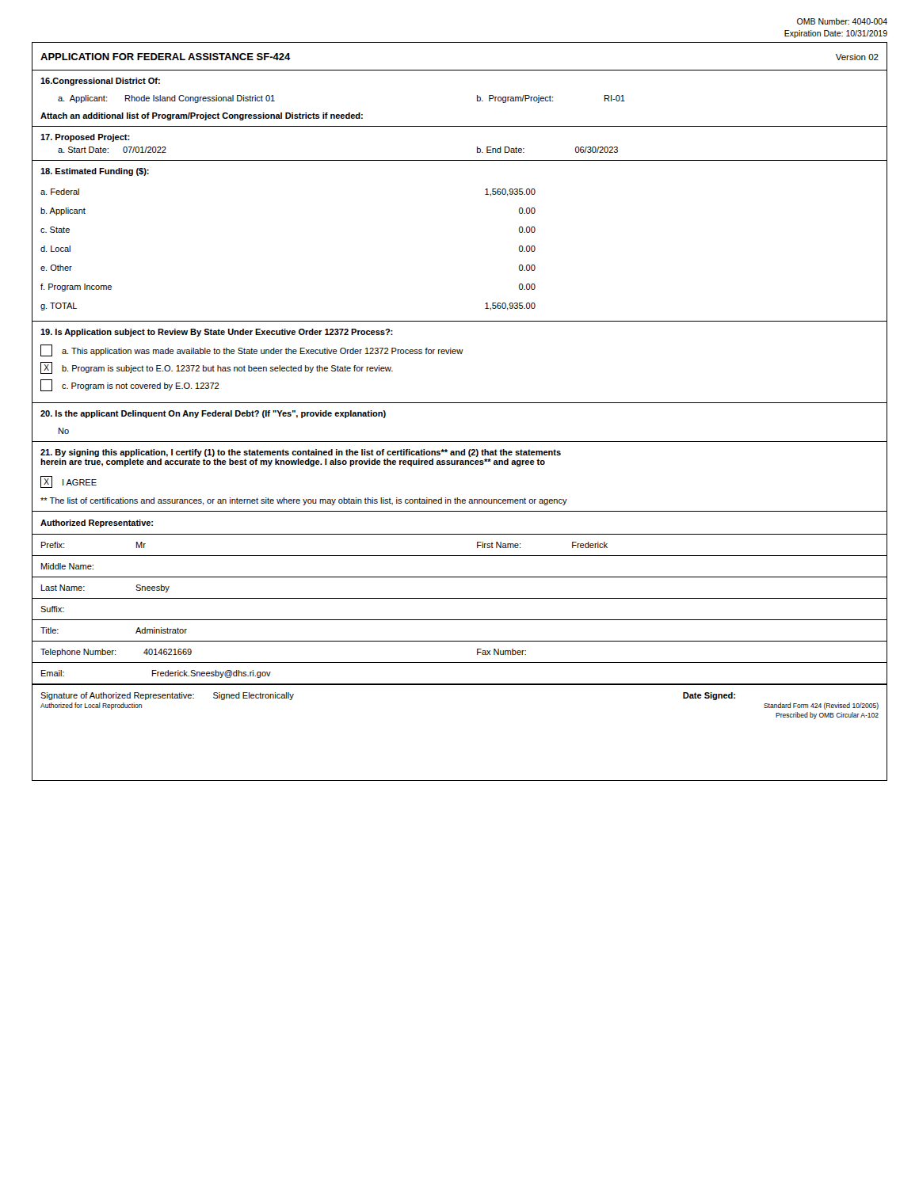OMB Number: 4040-004
Expiration Date: 10/31/2019
| APPLICATION FOR FEDERAL ASSISTANCE SF-424 Version 02 16.Congressional District Of: a. Applicant: Rhode Island Congressional District 01 b. Program/Project: RI-01 Attach an additional list of Program/Project Congressional Districts if needed: 17. Proposed Project: a. Start Date: 07/01/2022 b. End Date: 06/30/2023 18. Estimated Funding ($): / a. Federal / 1,560,935.00 / / b. Applicant / 0.00 / / c. State / 0.00 / / d. Local / 0.00 / / e. Other / 0.00 / / f. Program Income / 0.00 / / g. TOTAL / 1,560,935.00 / 19. Is Application subject to Review By State Under Executive Order 12372 Process?: a. This application was made available to the State under the Executive Order 12372 Process for review X b. Program is subject to E.O. 12372 but has not been selected by the State for review. c. Program is not covered by E.O. 12372 20. Is the applicant Delinquent On Any Federal Debt? (If "Yes", provide explanation) No 21. By signing this application, I certify (1) to the statements contained in the list of certifications** and (2) that the statements herein are true, complete and accurate to the best of my knowledge. I also provide the required assurances** and agree to X I AGREE ** The list of certifications and assurances, or an internet site where you may obtain this list, is contained in the announcement or agency Authorized Representative: Prefix: Mr First Name: Frederick Middle Name: Last Name: Sneesby Suffix: Title: Administrator Telephone Number: 4014621669 Fax Number: Email: Frederick.Sneesby@dhs.ri.gov Signature of Authorized Representative: Signed Electronically Date Signed: Authorized for Local Reproduction Standard Form 424 (Revised 10/2005) Prescribed by OMB Circular A-102 |